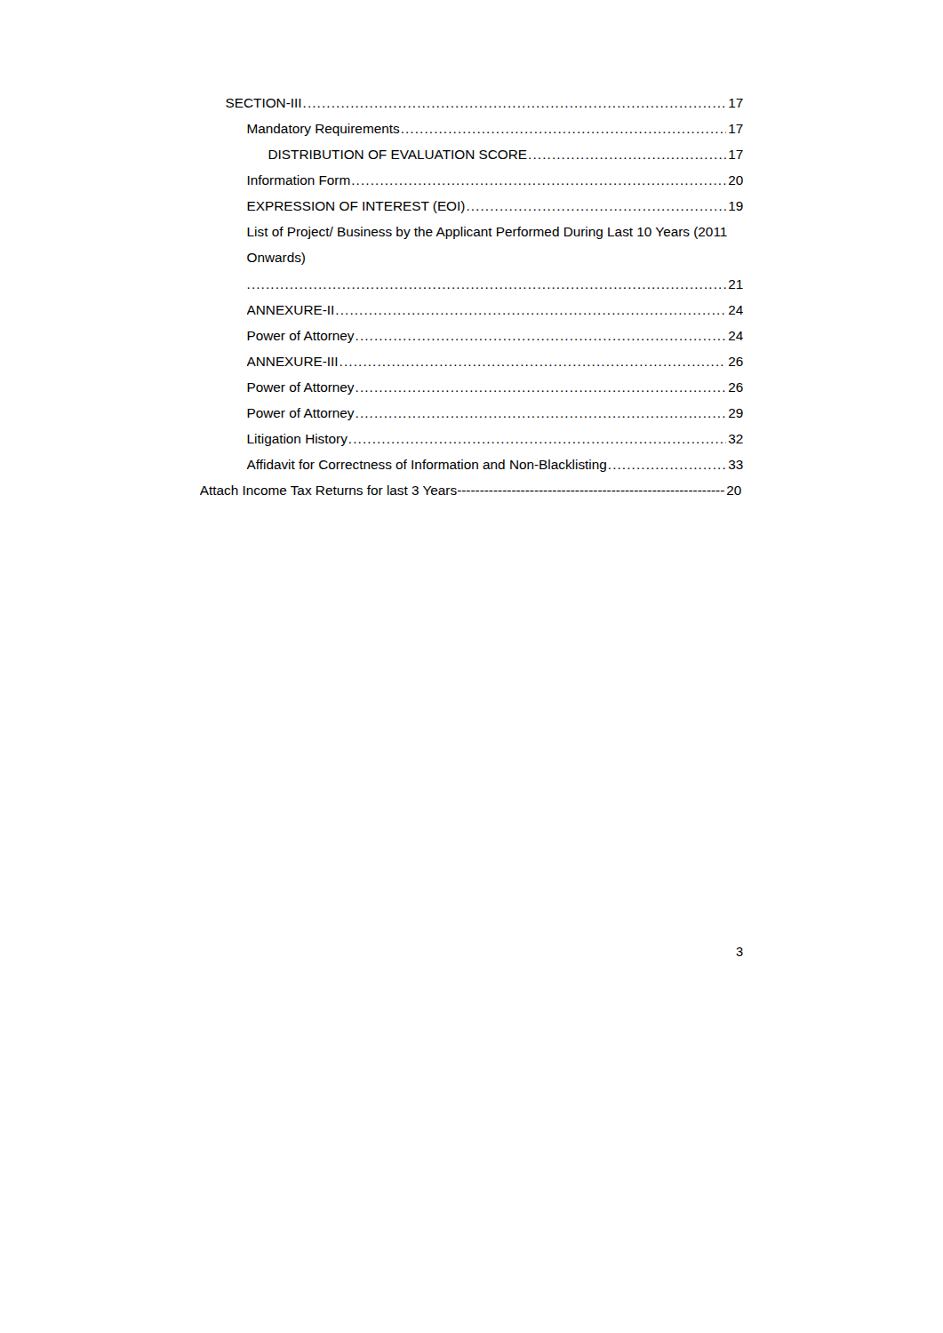SECTION-III ........................................................................................................... 17
Mandatory Requirements ................................................................................................. 17
DISTRIBUTION OF EVALUATION SCORE .......................................................................... 17
Information Form .......................................................................................................... 20
EXPRESSION OF INTEREST (EOI) ......................................................................................... 19
List of Project/ Business by the Applicant Performed During Last 10 Years (2011 Onwards) ......................................................................................................................................... 21
ANNEXURE-II ..................................................................................................................... 24
Power of Attorney ......................................................................................................... 24
ANNEXURE-III .................................................................................................................... 26
Power of Attorney ......................................................................................................... 26
Power of Attorney ......................................................................................................... 29
Litigation History ........................................................................................................... 32
Affidavit for Correctness of Information and Non-Blacklisting ......................................... 33
Attach Income Tax Returns for last 3 Years ----------------------------------------------------------- 20
3